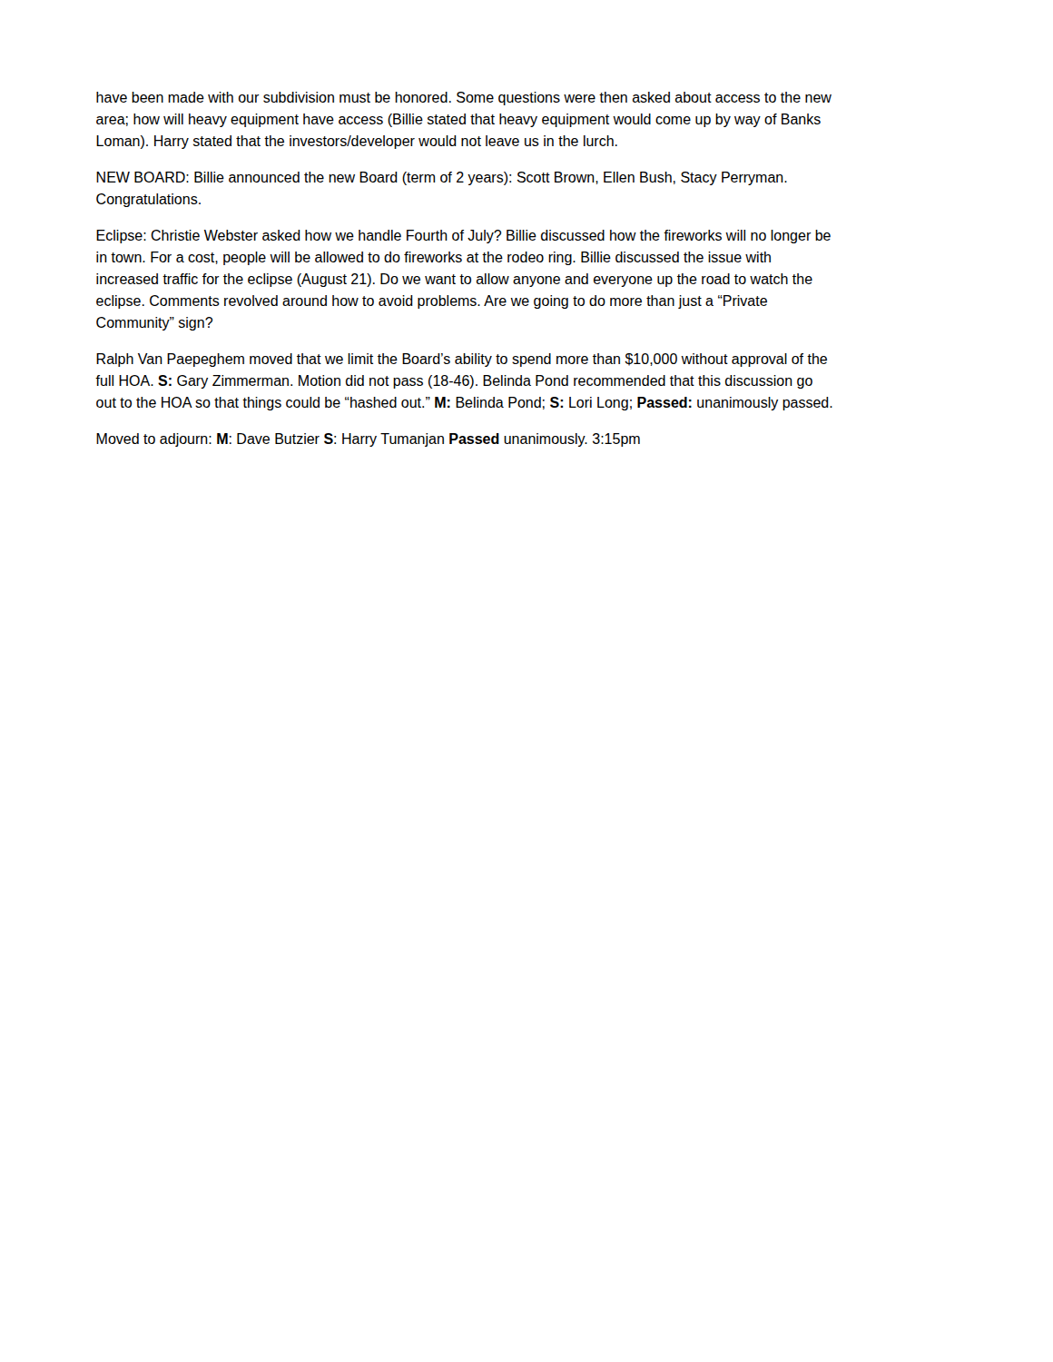have been made with our subdivision must be honored. Some questions were then asked about access to the new area; how will heavy equipment have access (Billie stated that heavy equipment would come up by way of Banks Loman). Harry stated that the investors/developer would not leave us in the lurch.
NEW BOARD: Billie announced the new Board (term of 2 years): Scott Brown, Ellen Bush, Stacy Perryman. Congratulations.
Eclipse: Christie Webster asked how we handle Fourth of July? Billie discussed how the fireworks will no longer be in town. For a cost, people will be allowed to do fireworks at the rodeo ring. Billie discussed the issue with increased traffic for the eclipse (August 21). Do we want to allow anyone and everyone up the road to watch the eclipse. Comments revolved around how to avoid problems. Are we going to do more than just a “Private Community” sign?
Ralph Van Paepeghem moved that we limit the Board’s ability to spend more than $10,000 without approval of the full HOA. S: Gary Zimmerman. Motion did not pass (18-46). Belinda Pond recommended that this discussion go out to the HOA so that things could be “hashed out.” M: Belinda Pond; S: Lori Long; Passed: unanimously passed.
Moved to adjourn: M: Dave Butzier S: Harry Tumanjan Passed unanimously. 3:15pm